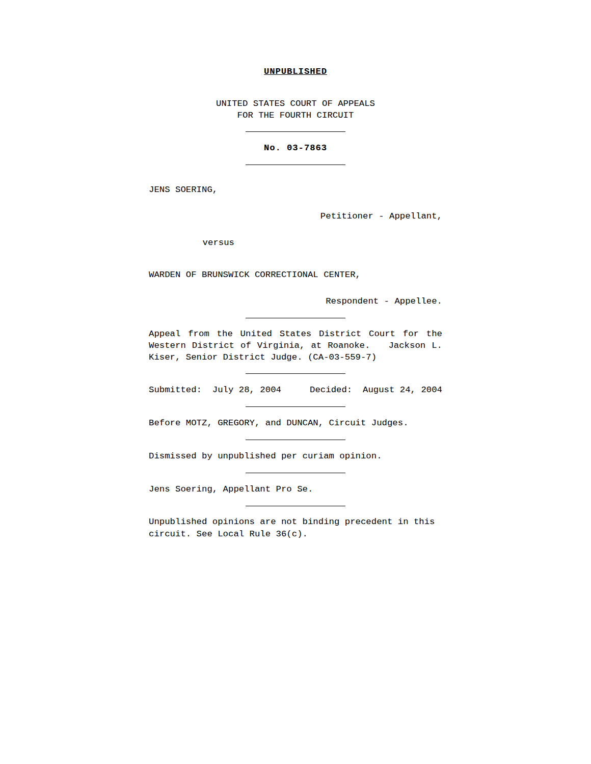UNPUBLISHED
UNITED STATES COURT OF APPEALS
FOR THE FOURTH CIRCUIT
No. 03-7863
JENS SOERING,
Petitioner - Appellant,
versus
WARDEN OF BRUNSWICK CORRECTIONAL CENTER,
Respondent - Appellee.
Appeal from the United States District Court for the Western District of Virginia, at Roanoke. Jackson L. Kiser, Senior District Judge. (CA-03-559-7)
Submitted: July 28, 2004 Decided: August 24, 2004
Before MOTZ, GREGORY, and DUNCAN, Circuit Judges.
Dismissed by unpublished per curiam opinion.
Jens Soering, Appellant Pro Se.
Unpublished opinions are not binding precedent in this circuit. See Local Rule 36(c).